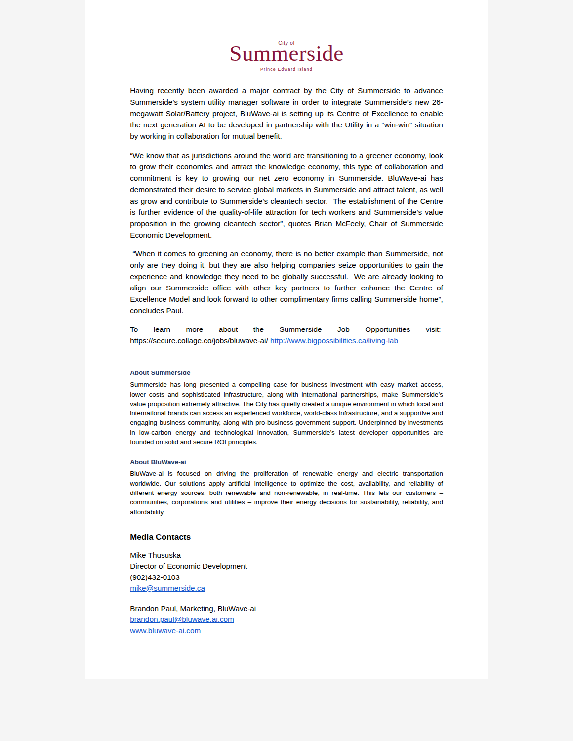City of Summerside
Prince Edward Island
Having recently been awarded a major contract by the City of Summerside to advance Summerside’s system utility manager software in order to integrate Summerside’s new 26-megawatt Solar/Battery project, BluWave-ai is setting up its Centre of Excellence to enable the next generation AI to be developed in partnership with the Utility in a “win-win” situation by working in collaboration for mutual benefit.
“We know that as jurisdictions around the world are transitioning to a greener economy, look to grow their economies and attract the knowledge economy, this type of collaboration and commitment is key to growing our net zero economy in Summerside. BluWave-ai has demonstrated their desire to service global markets in Summerside and attract talent, as well as grow and contribute to Summerside’s cleantech sector. The establishment of the Centre is further evidence of the quality-of-life attraction for tech workers and Summerside’s value proposition in the growing cleantech sector”, quotes Brian McFeely, Chair of Summerside Economic Development.
“When it comes to greening an economy, there is no better example than Summerside, not only are they doing it, but they are also helping companies seize opportunities to gain the experience and knowledge they need to be globally successful. We are already looking to align our Summerside office with other key partners to further enhance the Centre of Excellence Model and look forward to other complimentary firms calling Summerside home”, concludes Paul.
To learn more about the Summerside Job Opportunities visit: https://secure.collage.co/jobs/bluwave-ai/ http://www.bigpossibilities.ca/living-lab
About Summerside
Summerside has long presented a compelling case for business investment with easy market access, lower costs and sophisticated infrastructure, along with international partnerships, make Summerside’s value proposition extremely attractive. The City has quietly created a unique environment in which local and international brands can access an experienced workforce, world-class infrastructure, and a supportive and engaging business community, along with pro-business government support. Underpinned by investments in low-carbon energy and technological innovation, Summerside’s latest developer opportunities are founded on solid and secure ROI principles.
About BluWave-ai
BluWave-ai is focused on driving the proliferation of renewable energy and electric transportation worldwide. Our solutions apply artificial intelligence to optimize the cost, availability, and reliability of different energy sources, both renewable and non-renewable, in real-time. This lets our customers – communities, corporations and utilities – improve their energy decisions for sustainability, reliability, and affordability.
Media Contacts
Mike Thususka
Director of Economic Development
(902)432-0103
mike@summerside.ca
Brandon Paul, Marketing, BluWave-ai
brandon.paul@bluwave.ai.com www.bluwave-ai.com